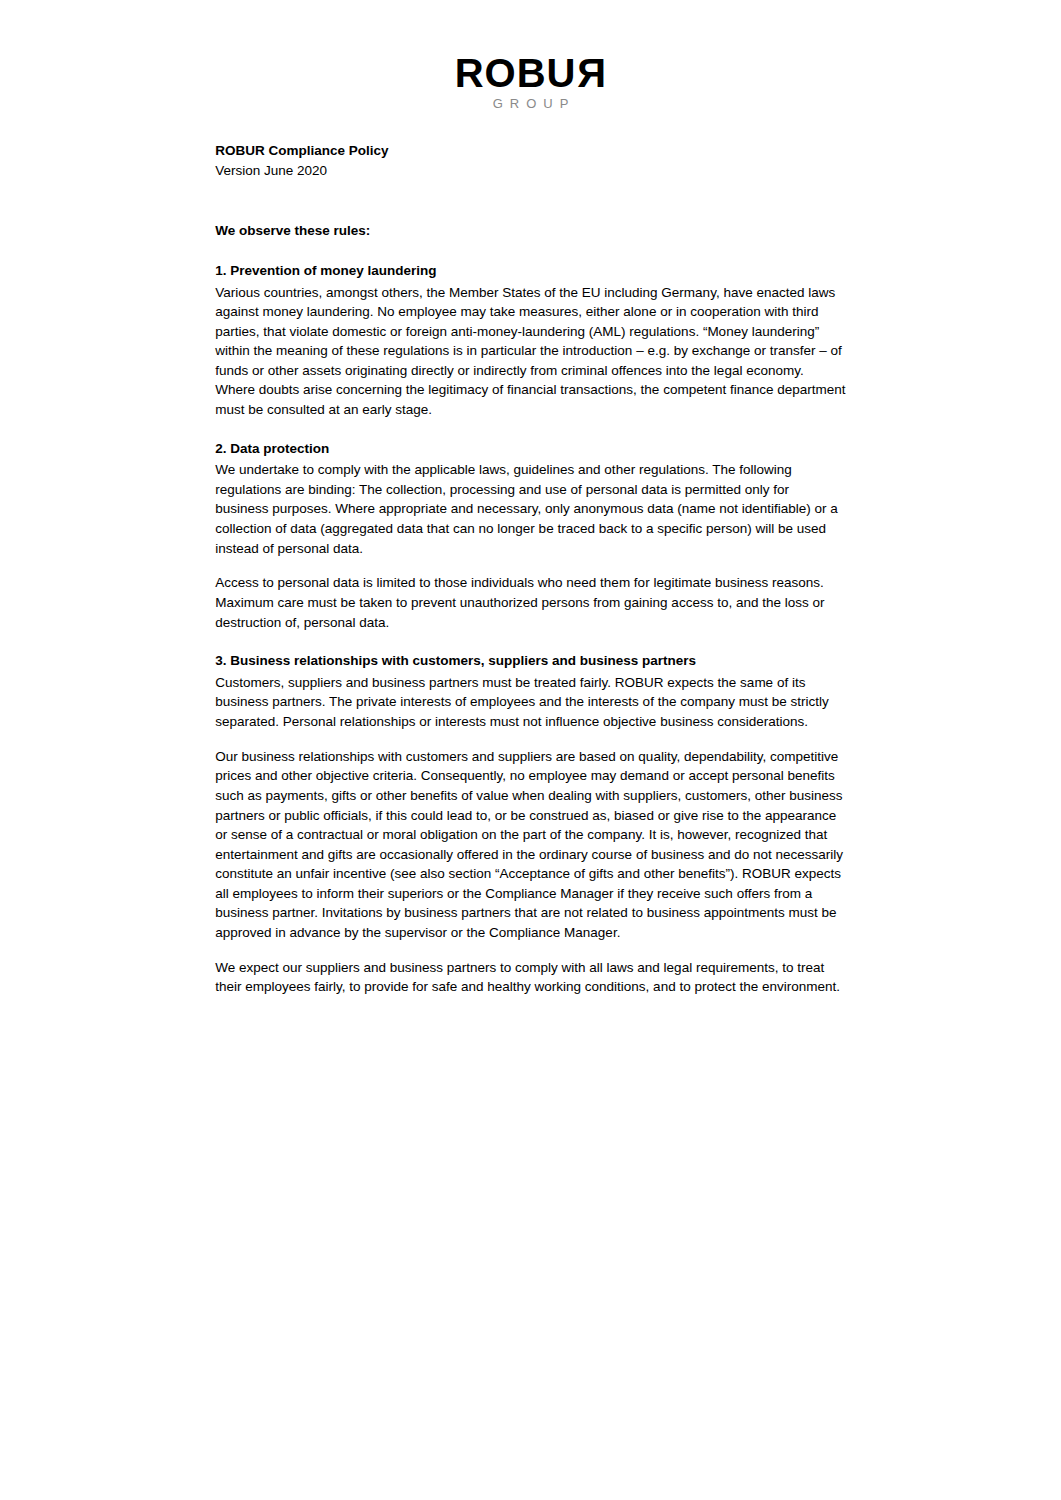ROBUR
GROUP
ROBUR Compliance Policy
Version June 2020
We observe these rules:
1. Prevention of money laundering
Various countries, amongst others, the Member States of the EU including Germany, have enacted laws against money laundering. No employee may take measures, either alone or in cooperation with third parties, that violate domestic or foreign anti-money-laundering (AML) regulations. “Money laundering” within the meaning of these regulations is in particular the introduction – e.g. by exchange or transfer – of funds or other assets originating directly or indirectly from criminal offences into the legal economy. Where doubts arise concerning the legitimacy of financial transactions, the competent finance department must be consulted at an early stage.
2. Data protection
We undertake to comply with the applicable laws, guidelines and other regulations. The following regulations are binding: The collection, processing and use of personal data is permitted only for business purposes. Where appropriate and necessary, only anonymous data (name not identifiable) or a collection of data (aggregated data that can no longer be traced back to a specific person) will be used instead of personal data.
Access to personal data is limited to those individuals who need them for legitimate business reasons. Maximum care must be taken to prevent unauthorized persons from gaining access to, and the loss or destruction of, personal data.
3. Business relationships with customers, suppliers and business partners
Customers, suppliers and business partners must be treated fairly. ROBUR expects the same of its business partners. The private interests of employees and the interests of the company must be strictly separated. Personal relationships or interests must not influence objective business considerations.
Our business relationships with customers and suppliers are based on quality, dependability, competitive prices and other objective criteria. Consequently, no employee may demand or accept personal benefits such as payments, gifts or other benefits of value when dealing with suppliers, customers, other business partners or public officials, if this could lead to, or be construed as, biased or give rise to the appearance or sense of a contractual or moral obligation on the part of the company. It is, however, recognized that entertainment and gifts are occasionally offered in the ordinary course of business and do not necessarily constitute an unfair incentive (see also section “Acceptance of gifts and other benefits”). ROBUR expects all employees to inform their superiors or the Compliance Manager if they receive such offers from a business partner. Invitations by business partners that are not related to business appointments must be approved in advance by the supervisor or the Compliance Manager.
We expect our suppliers and business partners to comply with all laws and legal requirements, to treat their employees fairly, to provide for safe and healthy working conditions, and to protect the environment.